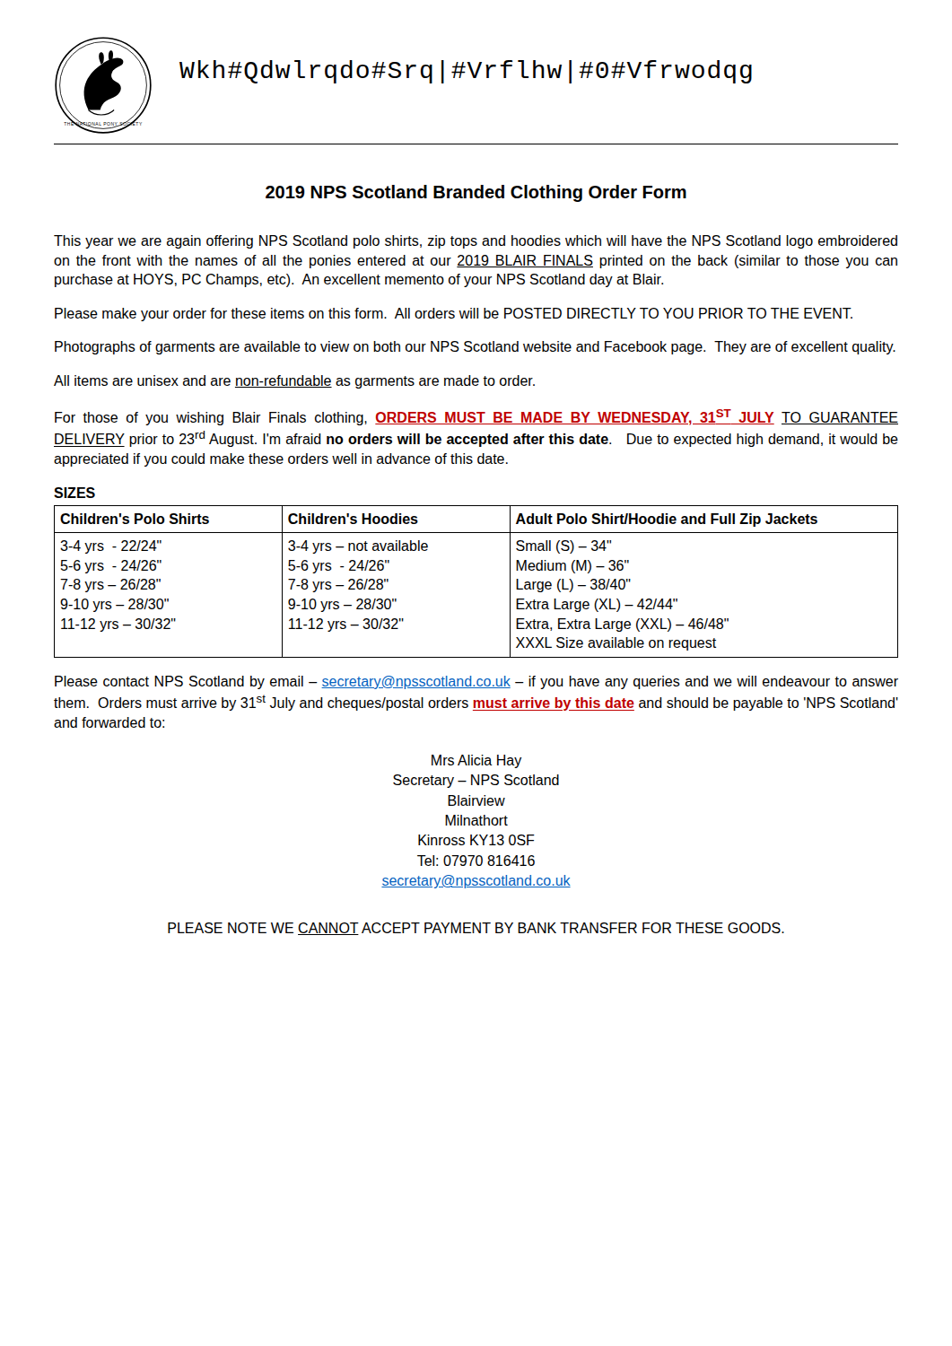THE NATIONAL PONY SOCIETY
Wkh#Qdwlrqdo#Srq|#Vrflhw|#0#Vfrwodqg
2019 NPS Scotland Branded Clothing Order Form
This year we are again offering NPS Scotland polo shirts, zip tops and hoodies which will have the NPS Scotland logo embroidered on the front with the names of all the ponies entered at our 2019 BLAIR FINALS printed on the back (similar to those you can purchase at HOYS, PC Champs, etc). An excellent memento of your NPS Scotland day at Blair.
Please make your order for these items on this form. All orders will be POSTED DIRECTLY TO YOU PRIOR TO THE EVENT.
Photographs of garments are available to view on both our NPS Scotland website and Facebook page. They are of excellent quality.
All items are unisex and are non-refundable as garments are made to order.
For those of you wishing Blair Finals clothing, ORDERS MUST BE MADE BY WEDNESDAY, 31ST JULY TO GUARANTEE DELIVERY prior to 23rd August. I'm afraid no orders will be accepted after this date. Due to expected high demand, it would be appreciated if you could make these orders well in advance of this date.
SIZES
| Children's Polo Shirts | Children's Hoodies | Adult Polo Shirt/Hoodie and Full Zip Jackets |
| --- | --- | --- |
| 3-4 yrs - 22/24" 5-6 yrs - 24/26" 7-8 yrs – 26/28" 9-10 yrs – 28/30" 11-12 yrs – 30/32" | 3-4 yrs – not available 5-6 yrs - 24/26" 7-8 yrs – 26/28" 9-10 yrs – 28/30" 11-12 yrs – 30/32" | Small (S) – 34" Medium (M) – 36" Large (L) – 38/40" Extra Large (XL) – 42/44" Extra, Extra Large (XXL) – 46/48" XXXL Size available on request |
Please contact NPS Scotland by email – secretary@npsscotland.co.uk – if you have any queries and we will endeavour to answer them. Orders must arrive by 31st July and cheques/postal orders must arrive by this date and should be payable to 'NPS Scotland' and forwarded to:
Mrs Alicia Hay
Secretary – NPS Scotland
Blairview
Milnathort
Kinross KY13 0SF
Tel: 07970 816416
secretary@npsscotland.co.uk
PLEASE NOTE WE CANNOT ACCEPT PAYMENT BY BANK TRANSFER FOR THESE GOODS.